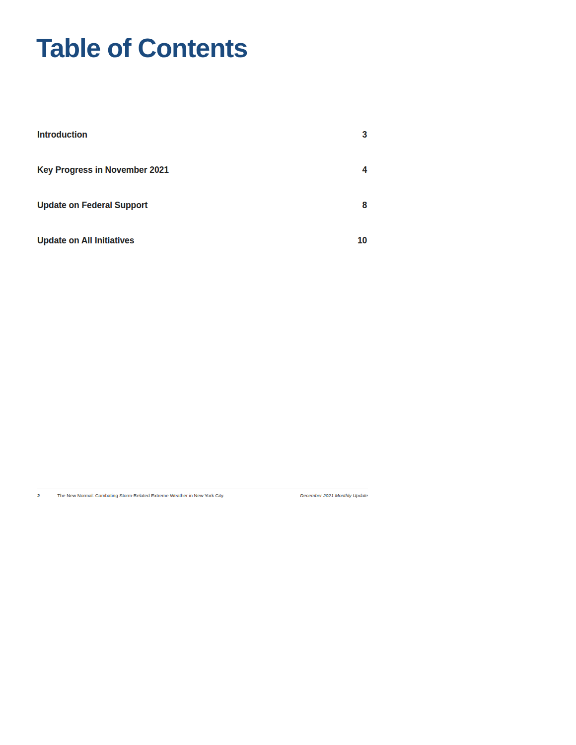Table of Contents
| Introduction | 3 |
| Key Progress in November 2021 | 4 |
| Update on Federal Support | 8 |
| Update on All Initiatives | 10 |
2
The New Normal: Combating Storm-Related Extreme Weather in New York City.
December 2021 Monthly Update